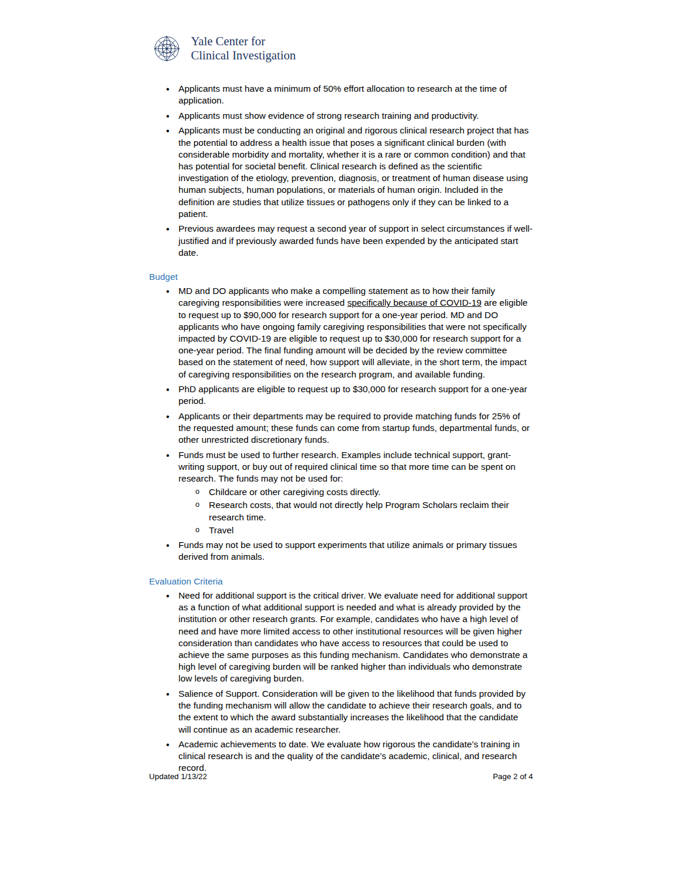Yale Center for
Clinical Investigation
Applicants must have a minimum of 50% effort allocation to research at the time of application.
Applicants must show evidence of strong research training and productivity.
Applicants must be conducting an original and rigorous clinical research project that has the potential to address a health issue that poses a significant clinical burden (with considerable morbidity and mortality, whether it is a rare or common condition) and that has potential for societal benefit. Clinical research is defined as the scientific investigation of the etiology, prevention, diagnosis, or treatment of human disease using human subjects, human populations, or materials of human origin. Included in the definition are studies that utilize tissues or pathogens only if they can be linked to a patient.
Previous awardees may request a second year of support in select circumstances if well-justified and if previously awarded funds have been expended by the anticipated start date.
Budget
MD and DO applicants who make a compelling statement as to how their family caregiving responsibilities were increased specifically because of COVID-19 are eligible to request up to $90,000 for research support for a one-year period. MD and DO applicants who have ongoing family caregiving responsibilities that were not specifically impacted by COVID-19 are eligible to request up to $30,000 for research support for a one-year period. The final funding amount will be decided by the review committee based on the statement of need, how support will alleviate, in the short term, the impact of caregiving responsibilities on the research program, and available funding.
PhD applicants are eligible to request up to $30,000 for research support for a one-year period.
Applicants or their departments may be required to provide matching funds for 25% of the requested amount; these funds can come from startup funds, departmental funds, or other unrestricted discretionary funds.
Funds must be used to further research. Examples include technical support, grant-writing support, or buy out of required clinical time so that more time can be spent on research. The funds may not be used for:
Childcare or other caregiving costs directly.
Research costs, that would not directly help Program Scholars reclaim their research time.
Travel
Funds may not be used to support experiments that utilize animals or primary tissues derived from animals.
Evaluation Criteria
Need for additional support is the critical driver. We evaluate need for additional support as a function of what additional support is needed and what is already provided by the institution or other research grants. For example, candidates who have a high level of need and have more limited access to other institutional resources will be given higher consideration than candidates who have access to resources that could be used to achieve the same purposes as this funding mechanism. Candidates who demonstrate a high level of caregiving burden will be ranked higher than individuals who demonstrate low levels of caregiving burden.
Salience of Support. Consideration will be given to the likelihood that funds provided by the funding mechanism will allow the candidate to achieve their research goals, and to the extent to which the award substantially increases the likelihood that the candidate will continue as an academic researcher.
Academic achievements to date. We evaluate how rigorous the candidate’s training in clinical research is and the quality of the candidate’s academic, clinical, and research record.
Updated 1/13/22 Page 2 of 4